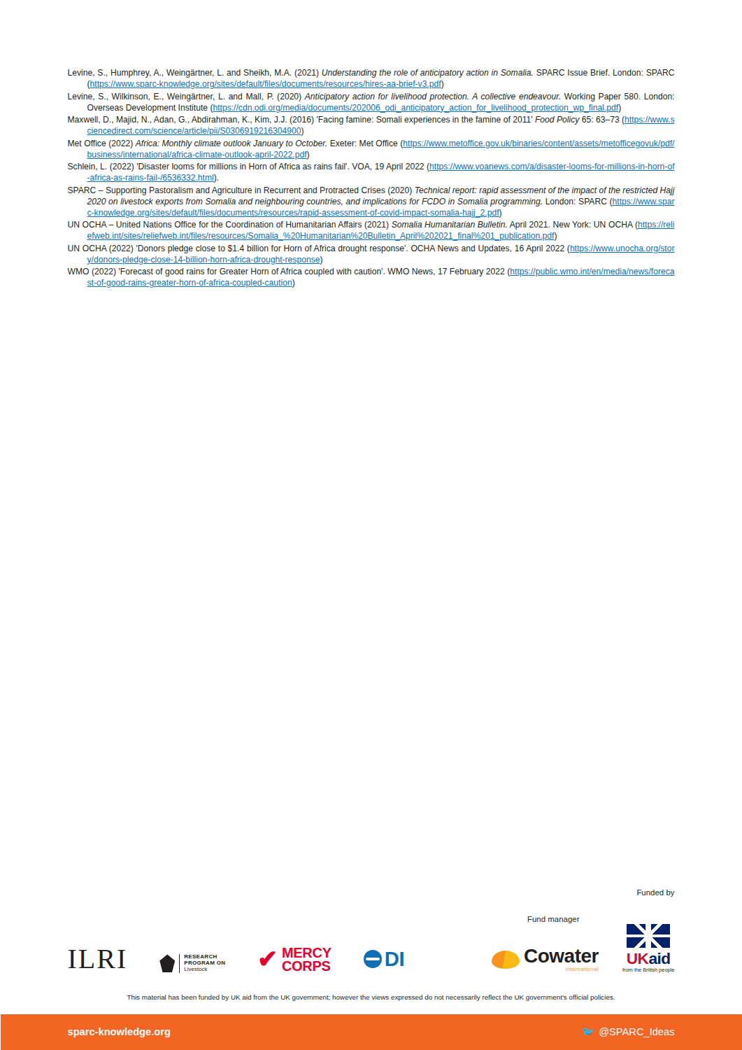Levine, S., Humphrey, A., Weingärtner, L. and Sheikh, M.A. (2021) Understanding the role of anticipatory action in Somalia. SPARC Issue Brief. London: SPARC (https://www.sparc-knowledge.org/sites/default/files/documents/resources/hires-aa-brief-v3.pdf)
Levine, S., Wilkinson, E., Weingärtner, L. and Mall, P. (2020) Anticipatory action for livelihood protection. A collective endeavour. Working Paper 580. London: Overseas Development Institute (https://cdn.odi.org/media/documents/202006_odi_anticipatory_action_for_livelihood_protection_wp_final.pdf)
Maxwell, D., Majid, N., Adan, G., Abdirahman, K., Kim, J.J. (2016) 'Facing famine: Somali experiences in the famine of 2011' Food Policy 65: 63–73 (https://www.sciencedirect.com/science/article/pii/S0306919216304900)
Met Office (2022) Africa: Monthly climate outlook January to October. Exeter: Met Office (https://www.metoffice.gov.uk/binaries/content/assets/metofficegovuk/pdf/business/international/africa-climate-outlook-april-2022.pdf)
Schlein, L. (2022) 'Disaster looms for millions in Horn of Africa as rains fail'. VOA, 19 April 2022 (https://www.voanews.com/a/disaster-looms-for-millions-in-horn-of-africa-as-rains-fail-/6536332.html).
SPARC – Supporting Pastoralism and Agriculture in Recurrent and Protracted Crises (2020) Technical report: rapid assessment of the impact of the restricted Hajj 2020 on livestock exports from Somalia and neighbouring countries, and implications for FCDO in Somalia programming. London: SPARC (https://www.sparc-knowledge.org/sites/default/files/documents/resources/rapid-assessment-of-covid-impact-somalia-hajj_2.pdf)
UN OCHA – United Nations Office for the Coordination of Humanitarian Affairs (2021) Somalia Humanitarian Bulletin. April 2021. New York: UN OCHA (https://reliefweb.int/sites/reliefweb.int/files/resources/Somalia_%20Humanitarian%20Bulletin_April%202021_final%201_publication.pdf)
UN OCHA (2022) 'Donors pledge close to $1.4 billion for Horn of Africa drought response'. OCHA News and Updates, 16 April 2022 (https://www.unocha.org/story/donors-pledge-close-14-billion-horn-africa-drought-response)
WMO (2022) 'Forecast of good rains for Greater Horn of Africa coupled with caution'. WMO News, 17 February 2022 (https://public.wmo.int/en/media/news/forecast-of-good-rains-greater-horn-of-africa-coupled-caution)
Funded by
Fund manager
ILRI
RESEARCH
PROGRAM ONLivestock
✔MERCY
CORPS
DI
Cowater
International
UKaid
from the British people
This material has been funded by UK aid from the UK government; however the views expressed do not necessarily reflect the UK government's official policies.
sparc-knowledge.org
🐦@SPARC_Ideas